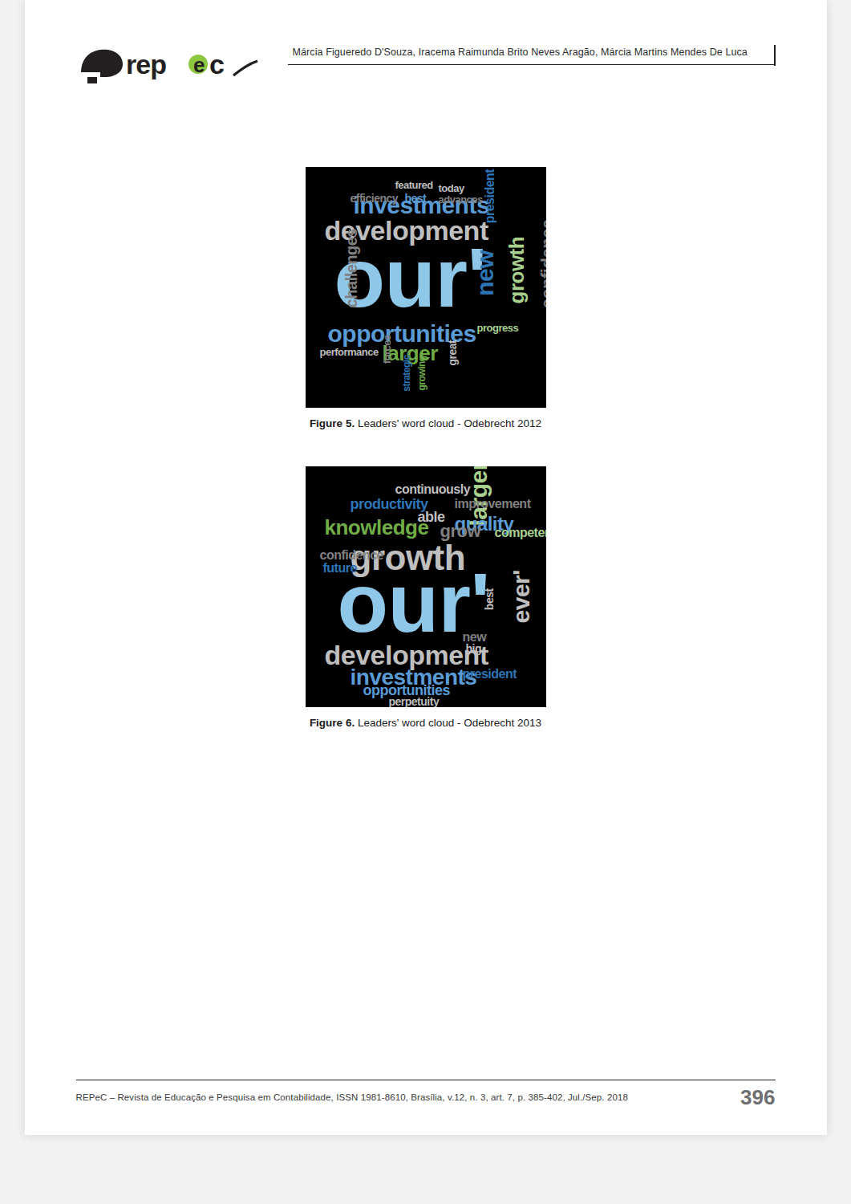rep e c
Márcia Figueredo D'Souza, Iracema Raimunda Brito Neves Aragão, Márcia Martins Mendes De Luca
our' development investments opportunities larger new growth confidence knowledge challenges president featured efficiency best today advances progress performance forces great strategic growing
Figure 5. Leaders' word cloud - Odebrecht 2012
our' growth development investments knowledge larger quality grow able productivity continuously improvement competence confidence future ever' challenges best new big president opportunities perpetuity
Figure 6. Leaders' word cloud - Odebrecht 2013
REPeC – Revista de Educação e Pesquisa em Contabilidade, ISSN 1981-8610, Brasília, v.12, n. 3, art. 7, p. 385-402, Jul./Sep. 2018
396